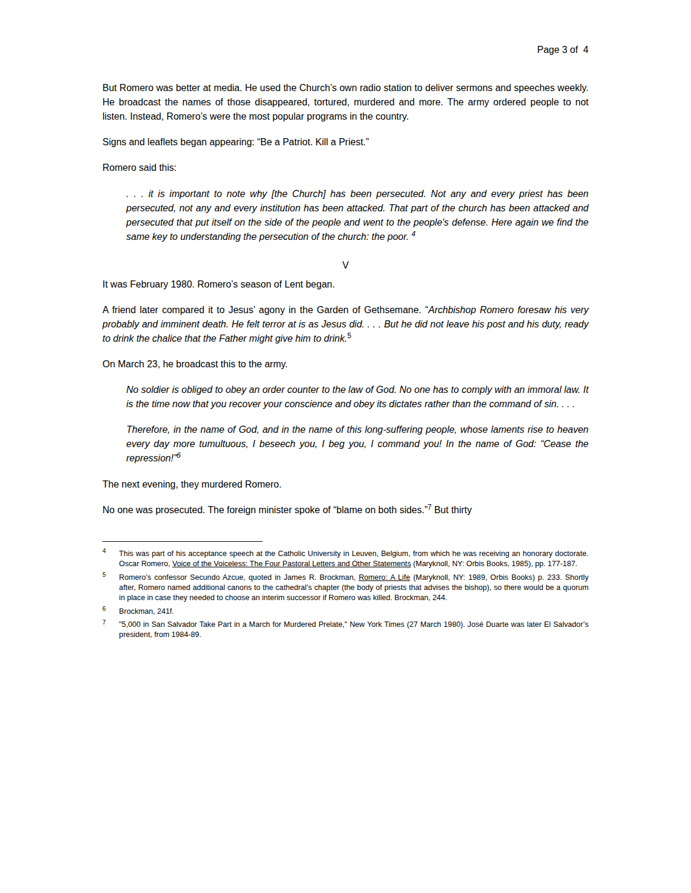Page 3 of 4
But Romero was better at media. He used the Church’s own radio station to deliver sermons and speeches weekly. He broadcast the names of those disappeared, tortured, murdered and more. The army ordered people to not listen. Instead, Romero’s were the most popular programs in the country.
Signs and leaflets began appearing: “Be a Patriot. Kill a Priest.”
Romero said this:
. . . it is important to note why [the Church] has been persecuted. Not any and every priest has been persecuted, not any and every institution has been attacked. That part of the church has been attacked and persecuted that put itself on the side of the people and went to the people's defense. Here again we find the same key to understanding the persecution of the church: the poor. 4
V
It was February 1980. Romero’s season of Lent began.
A friend later compared it to Jesus’ agony in the Garden of Gethsemane. “Archbishop Romero foresaw his very probably and imminent death. He felt terror at is as Jesus did. . . . But he did not leave his post and his duty, ready to drink the chalice that the Father might give him to drink.5
On March 23, he broadcast this to the army.
No soldier is obliged to obey an order counter to the law of God. No one has to comply with an immoral law. It is the time now that you recover your conscience and obey its dictates rather than the command of sin. . . .
Therefore, in the name of God, and in the name of this long-suffering people, whose laments rise to heaven every day more tumultuous, I beseech you, I beg you, I command you! In the name of God: “Cease the repression!”6
The next evening, they murdered Romero.
No one was prosecuted. The foreign minister spoke of “blame on both sides.”7 But thirty
4 This was part of his acceptance speech at the Catholic University in Leuven, Belgium, from which he was receiving an honorary doctorate. Oscar Romero, Voice of the Voiceless: The Four Pastoral Letters and Other Statements (Maryknoll, NY: Orbis Books, 1985), pp. 177-187.
5 Romero’s confessor Secundo Azcue, quoted in James R. Brockman, Romero: A Life (Maryknoll, NY: 1989, Orbis Books) p. 233. Shortly after, Romero named additional canons to the cathedral’s chapter (the body of priests that advises the bishop), so there would be a quorum in place in case they needed to choose an interim successor if Romero was killed. Brockman, 244.
6 Brockman, 241f.
7"5,000 in San Salvador Take Part in a March for Murdered Prelate," New York Times (27 March 1980). José Duarte was later El Salvador’s president, from 1984-89.